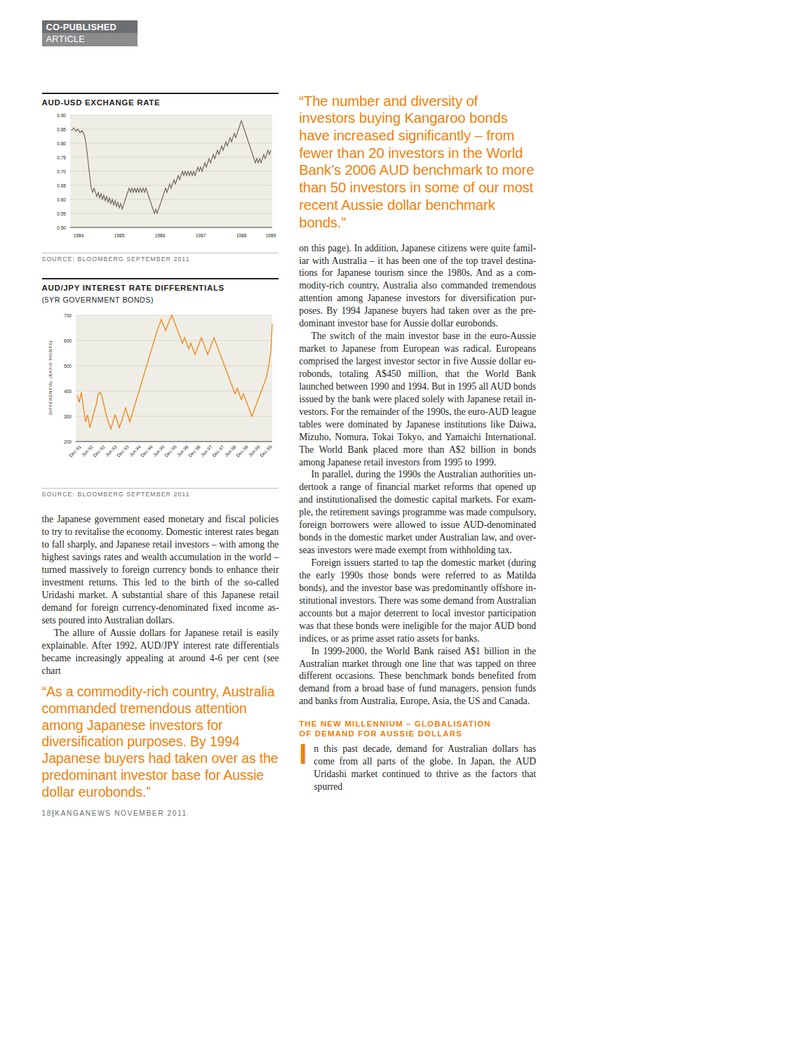CO-PUBLISHED
ARTICLE
AUD-USD Exchange Rate
0.90 0.85 0.80 0.75 0.70 0.65 0.60 0.55 0.50 1984 1985 1986 1987 1988 1989
Source: Bloomberg September 2011
AUD/JPY Interest Rate Differentials
(5yr Government Bonds)
700 600 500 400 300 200 DIFFERENTIAL (BASIS POINTS) Dec 91 Jun 92 Dec 92 Jun 93 Dec 93 Jun 94 Dec 94 Jun 95 Dec 95 Jun 96 Dec 96 Jun 97 Dec 97 Jun 98 Dec 98 Jun 99 Dec 99
Source: Bloomberg September 2011
the Japanese government eased monetary and fiscal policies to try to revitalise the economy. Domestic interest rates began to fall sharply, and Japanese retail investors – with among the highest savings rates and wealth accumulation in the world – turned massively to foreign currency bonds to enhance their investment returns. This led to the birth of the so-called Uridashi market. A substantial share of this Japanese retail demand for foreign currency-denominated fixed income assets poured into Australian dollars.
The allure of Aussie dollars for Japanese retail is easily explainable. After 1992, AUD/JPY interest rate differentials became increasingly appealing at around 4-6 per cent (see chart
“As a commodity-rich country, Australia commanded tremendous attention among Japanese investors for diversification purposes. By 1994 Japanese buyers had taken over as the predominant investor base for Aussie dollar eurobonds.”
“The number and diversity of investors buying Kangaroo bonds have increased significantly – from fewer than 20 investors in the World Bank’s 2006 AUD benchmark to more than 50 investors in some of our most recent Aussie dollar benchmark bonds.”
on this page). In addition, Japanese citizens were quite familiar with Australia – it has been one of the top travel destinations for Japanese tourism since the 1980s. And as a commodity-rich country, Australia also commanded tremendous attention among Japanese investors for diversification purposes. By 1994 Japanese buyers had taken over as the predominant investor base for Aussie dollar eurobonds.
The switch of the main investor base in the euro-Aussie market to Japanese from European was radical. Europeans comprised the largest investor sector in five Aussie dollar eurobonds, totaling A$450 million, that the World Bank launched between 1990 and 1994. But in 1995 all AUD bonds issued by the bank were placed solely with Japanese retail investors. For the remainder of the 1990s, the euro-AUD league tables were dominated by Japanese institutions like Daiwa, Mizuho, Nomura, Tokai Tokyo, and Yamaichi International. The World Bank placed more than A$2 billion in bonds among Japanese retail investors from 1995 to 1999.
In parallel, during the 1990s the Australian authorities undertook a range of financial market reforms that opened up and institutionalised the domestic capital markets. For example, the retirement savings programme was made compulsory, foreign borrowers were allowed to issue AUD-denominated bonds in the domestic market under Australian law, and overseas investors were made exempt from withholding tax.
Foreign issuers started to tap the domestic market (during the early 1990s those bonds were referred to as Matilda bonds), and the investor base was predominantly offshore institutional investors. There was some demand from Australian accounts but a major deterrent to local investor participation was that these bonds were ineligible for the major AUD bond indices, or as prime asset ratio assets for banks.
In 1999-2000, the World Bank raised A$1 billion in the Australian market through one line that was tapped on three different occasions. These benchmark bonds benefited from demand from a broad base of fund managers, pension funds and banks from Australia, Europe, Asia, the US and Canada.
The new millennium – globalisation
of demand for Aussie dollars
I
n this past decade, demand for Australian dollars has come from all parts of the globe. In Japan, the AUD Uridashi market continued to thrive as the factors that spurred
18|KANGANEWS NOVEMBER 2011